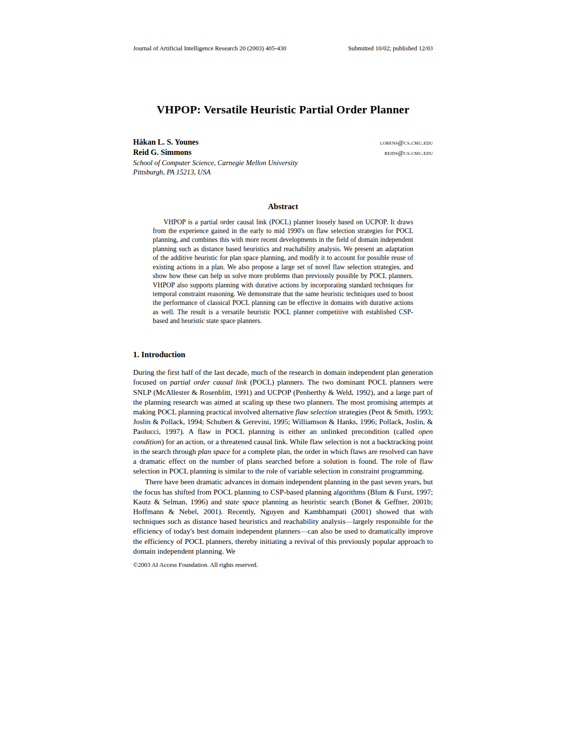Journal of Artificial Intelligence Research 20 (2003) 405-430 Submitted 10/02; published 12/03
VHPOP: Versatile Heuristic Partial Order Planner
Håkan L. S. Younes lorens@cs.cmu.edu
Reid G. Simmons reids@cs.cmu.edu
School of Computer Science, Carnegie Mellon University
Pittsburgh, PA 15213, USA
Abstract
VHPOP is a partial order causal link (POCL) planner loosely based on UCPOP. It draws from the experience gained in the early to mid 1990's on flaw selection strategies for POCL planning, and combines this with more recent developments in the field of domain independent planning such as distance based heuristics and reachability analysis. We present an adaptation of the additive heuristic for plan space planning, and modify it to account for possible reuse of existing actions in a plan. We also propose a large set of novel flaw selection strategies, and show how these can help us solve more problems than previously possible by POCL planners. VHPOP also supports planning with durative actions by incorporating standard techniques for temporal constraint reasoning. We demonstrate that the same heuristic techniques used to boost the performance of classical POCL planning can be effective in domains with durative actions as well. The result is a versatile heuristic POCL planner competitive with established CSP-based and heuristic state space planners.
1. Introduction
During the first half of the last decade, much of the research in domain independent plan generation focused on partial order causal link (POCL) planners. The two dominant POCL planners were SNLP (McAllester & Rosenblitt, 1991) and UCPOP (Penberthy & Weld, 1992), and a large part of the planning research was aimed at scaling up these two planners. The most promising attempts at making POCL planning practical involved alternative flaw selection strategies (Peot & Smith, 1993; Joslin & Pollack, 1994; Schubert & Gerevini, 1995; Williamson & Hanks, 1996; Pollack, Joslin, & Paolucci, 1997). A flaw in POCL planning is either an unlinked precondition (called open condition) for an action, or a threatened causal link. While flaw selection is not a backtracking point in the search through plan space for a complete plan, the order in which flaws are resolved can have a dramatic effect on the number of plans searched before a solution is found. The role of flaw selection in POCL planning is similar to the role of variable selection in constraint programming.
There have been dramatic advances in domain independent planning in the past seven years, but the focus has shifted from POCL planning to CSP-based planning algorithms (Blum & Furst, 1997; Kautz & Selman, 1996) and state space planning as heuristic search (Bonet & Geffner, 2001b; Hoffmann & Nebel, 2001). Recently, Nguyen and Kambhampati (2001) showed that with techniques such as distance based heuristics and reachability analysis—largely responsible for the efficiency of today's best domain independent planners—can also be used to dramatically improve the efficiency of POCL planners, thereby initiating a revival of this previously popular approach to domain independent planning. We
©2003 AI Access Foundation. All rights reserved.